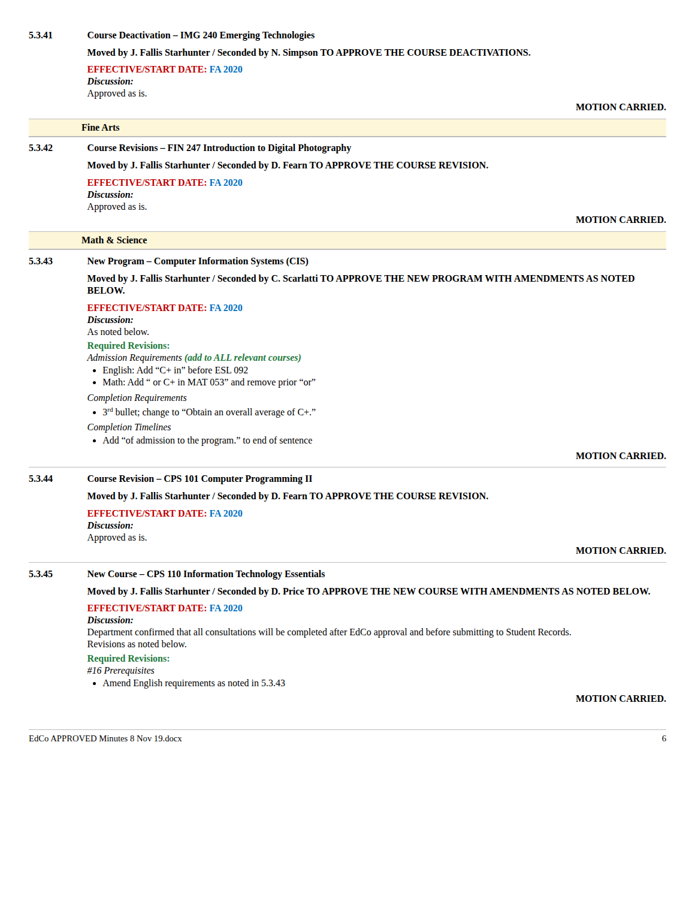5.3.41
Course Deactivation – IMG 240 Emerging Technologies
Moved by J. Fallis Starhunter / Seconded by N. Simpson TO APPROVE THE COURSE DEACTIVATIONS.
EFFECTIVE/START DATE: FA 2020
Discussion:
Approved as is.
MOTION CARRIED.
Fine Arts
5.3.42
Course Revisions – FIN 247 Introduction to Digital Photography
Moved by J. Fallis Starhunter / Seconded by D. Fearn TO APPROVE THE COURSE REVISION.
EFFECTIVE/START DATE: FA 2020
Discussion:
Approved as is.
MOTION CARRIED.
Math & Science
5.3.43
New Program – Computer Information Systems (CIS)
Moved by J. Fallis Starhunter / Seconded by C. Scarlatti TO APPROVE THE NEW PROGRAM WITH AMENDMENTS AS NOTED BELOW.
EFFECTIVE/START DATE: FA 2020
Discussion:
As noted below.
Required Revisions:
Admission Requirements (add to ALL relevant courses)
English: Add “C+ in” before ESL 092
Math: Add “ or C+ in MAT 053” and remove prior “or”
Completion Requirements
3rd bullet; change to “Obtain an overall average of C+.”
Completion Timelines
Add “of admission to the program.” to end of sentence
MOTION CARRIED.
5.3.44
Course Revision – CPS 101 Computer Programming II
Moved by J. Fallis Starhunter / Seconded by D. Fearn TO APPROVE THE COURSE REVISION.
EFFECTIVE/START DATE: FA 2020
Discussion:
Approved as is.
MOTION CARRIED.
5.3.45
New Course – CPS 110 Information Technology Essentials
Moved by J. Fallis Starhunter / Seconded by D. Price TO APPROVE THE NEW COURSE WITH AMENDMENTS AS NOTED BELOW.
EFFECTIVE/START DATE: FA 2020
Discussion:
Department confirmed that all consultations will be completed after EdCo approval and before submitting to Student Records.
Revisions as noted below.
Required Revisions:
#16 Prerequisites
Amend English requirements as noted in 5.3.43
MOTION CARRIED.
EdCo APPROVED Minutes 8 Nov 19.docx 6